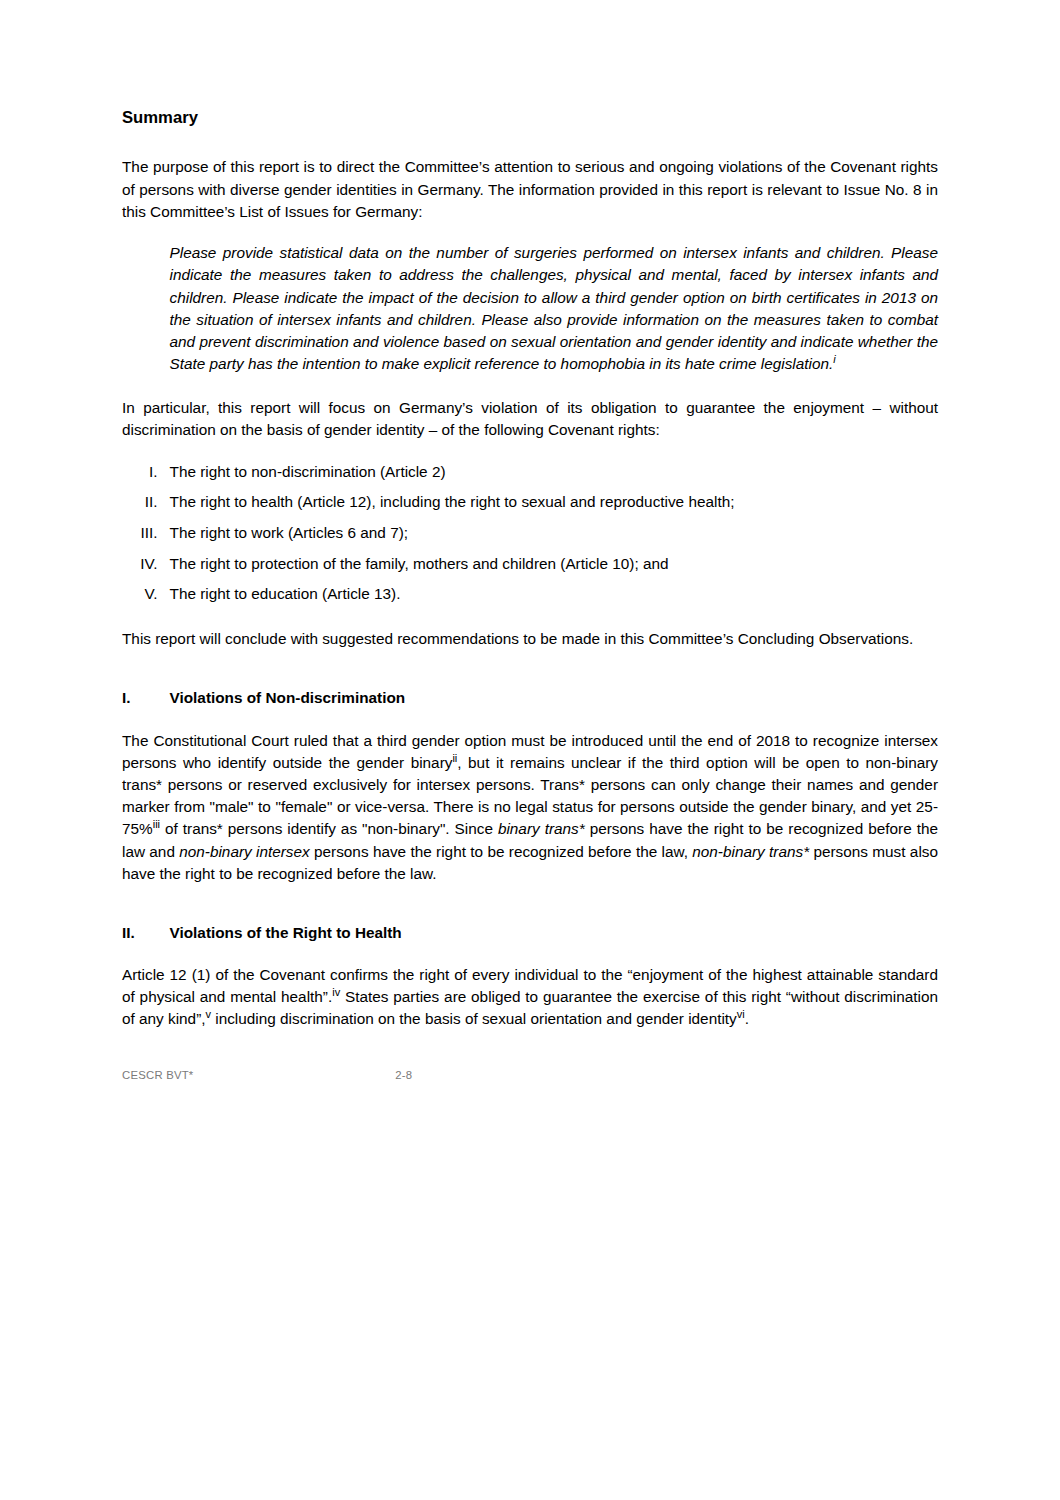Summary
The purpose of this report is to direct the Committee’s attention to serious and ongoing violations of the Covenant rights of persons with diverse gender identities in Germany. The information provided in this report is relevant to Issue No. 8 in this Committee’s List of Issues for Germany:
Please provide statistical data on the number of surgeries performed on intersex infants and children. Please indicate the measures taken to address the challenges, physical and mental, faced by intersex infants and children. Please indicate the impact of the decision to allow a third gender option on birth certificates in 2013 on the situation of intersex infants and children. Please also provide information on the measures taken to combat and prevent discrimination and violence based on sexual orientation and gender identity and indicate whether the State party has the intention to make explicit reference to homophobia in its hate crime legislation.i
In particular, this report will focus on Germany’s violation of its obligation to guarantee the enjoyment – without discrimination on the basis of gender identity – of the following Covenant rights:
The right to non-discrimination (Article 2)
The right to health (Article 12), including the right to sexual and reproductive health;
The right to work (Articles 6 and 7);
The right to protection of the family, mothers and children (Article 10); and
The right to education (Article 13).
This report will conclude with suggested recommendations to be made in this Committee’s Concluding Observations.
I. Violations of Non-discrimination
The Constitutional Court ruled that a third gender option must be introduced until the end of 2018 to recognize intersex persons who identify outside the gender binaryii, but it remains unclear if the third option will be open to non-binary trans* persons or reserved exclusively for intersex persons. Trans* persons can only change their names and gender marker from "male" to "female" or vice-versa. There is no legal status for persons outside the gender binary, and yet 25-75%iii of trans* persons identify as "non-binary". Since binary trans* persons have the right to be recognized before the law and non-binary intersex persons have the right to be recognized before the law, non-binary trans* persons must also have the right to be recognized before the law.
II. Violations of the Right to Health
Article 12 (1) of the Covenant confirms the right of every individual to the “enjoyment of the highest attainable standard of physical and mental health”.iv States parties are obliged to guarantee the exercise of this right “without discrimination of any kind”,v including discrimination on the basis of sexual orientation and gender identityvi.
CESCR BVT* 2-8